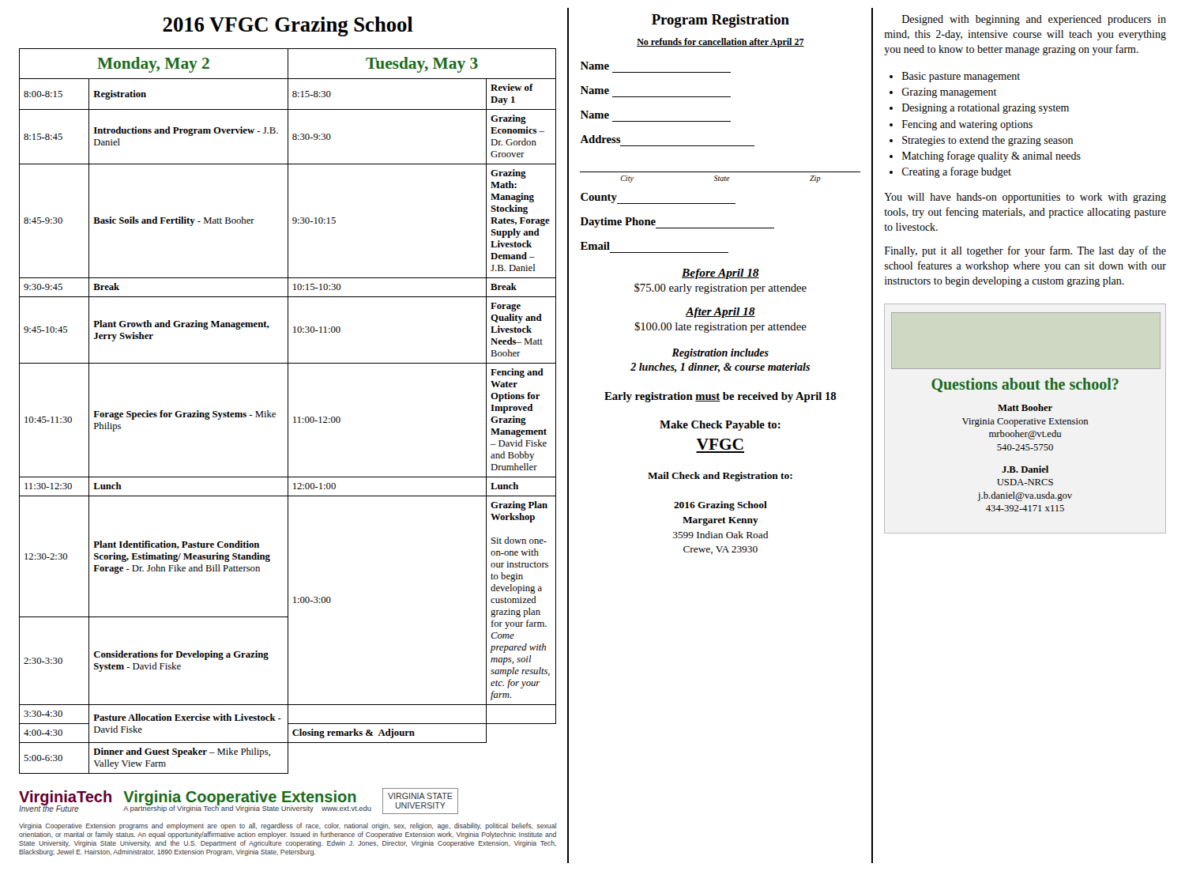2016 VFGC Grazing School
| Monday, May 2 | Tuesday, May 3 |
| --- | --- |
| 8:00-8:15 | Registration | 8:15-8:30 | Review of Day 1 |
| 8:15-8:45 | Introductions and Program Overview - J.B. Daniel | 8:30-9:30 | Grazing Economics – Dr. Gordon Groover |
| 8:45-9:30 | Basic Soils and Fertility - Matt Booher | 9:30-10:15 | Grazing Math: Managing Stocking Rates, Forage Supply and Livestock Demand – J.B. Daniel |
| 9:30-9:45 | Break | 10:15-10:30 | Break |
| 9:45-10:45 | Plant Growth and Grazing Management, Jerry Swisher | 10:30-11:00 | Forage Quality and Livestock Needs – Matt Booher |
| 10:45-11:30 | Forage Species for Grazing Systems - Mike Philips | 11:00-12:00 | Fencing and Water Options for Improved Grazing Management – David Fiske and Bobby Drumheller |
| 11:30-12:30 | Lunch | 12:00-1:00 | Lunch |
| 12:30-2:30 | Plant Identification, Pasture Condition Scoring, Estimating/ Measuring Standing Forage - Dr. John Fike and Bill Patterson | 1:00-3:00 | Grazing Plan Workshop Sit down one-on-one with our instructors to begin developing a customized grazing plan for your farm. Come prepared with maps, soil sample results, etc. for your farm. |
| 2:30-3:30 | Considerations for Developing a Grazing System - David Fiske |
| 3:30-4:30 | Pasture Allocation Exercise with Livestock - David Fiske | | |
| 4:00-4:30 | Closing remarks & Adjourn |
| 5:00-6:30 | Dinner and Guest Speaker – Mike Philips, Valley View Farm | | |
VirginiaTechInvent the Future
Virginia Cooperative ExtensionA partnership of Virginia Tech and Virginia State University www.ext.vt.edu
VIRGINIA STATE
UNIVERSITY
Virginia Cooperative Extension programs and employment are open to all, regardless of race, color, national origin, sex, religion, age, disability, political beliefs, sexual orientation, or marital or family status. An equal opportunity/affirmative action employer. Issued in furtherance of Cooperative Extension work, Virginia Polytechnic Institute and State University, Virginia State University, and the U.S. Department of Agriculture cooperating. Edwin J. Jones, Director, Virginia Cooperative Extension, Virginia Tech, Blacksburg; Jewel E. Hairston, Administrator, 1890 Extension Program, Virginia State, Petersburg.
Program Registration
No refunds for cancellation after April 27
Name
Name
Name
Address
City State Zip
County
Daytime Phone
Email
Before April 18
$75.00 early registration per attendee
After April 18
$100.00 late registration per attendee
Registration includes
2 lunches, 1 dinner, & course materials
Early registration must be received by April 18
Make Check Payable to: VFGC
Mail Check and Registration to:
2016 Grazing School
Margaret Kenny
3599 Indian Oak Road
Crewe, VA 23930
Designed with beginning and experienced producers in mind, this 2-day, intensive course will teach you everything you need to know to better manage grazing on your farm.
Basic pasture management
Grazing management
Designing a rotational grazing system
Fencing and watering options
Strategies to extend the grazing season
Matching forage quality & animal needs
Creating a forage budget
You will have hands-on opportunities to work with grazing tools, try out fencing materials, and practice allocating pasture to livestock.
Finally, put it all together for your farm. The last day of the school features a workshop where you can sit down with our instructors to begin developing a custom grazing plan.
Questions about the school?
Matt Booher
Virginia Cooperative Extension
mrbooher@vt.edu
540-245-5750
J.B. Daniel
USDA-NRCS
j.b.daniel@va.usda.gov
434-392-4171 x115